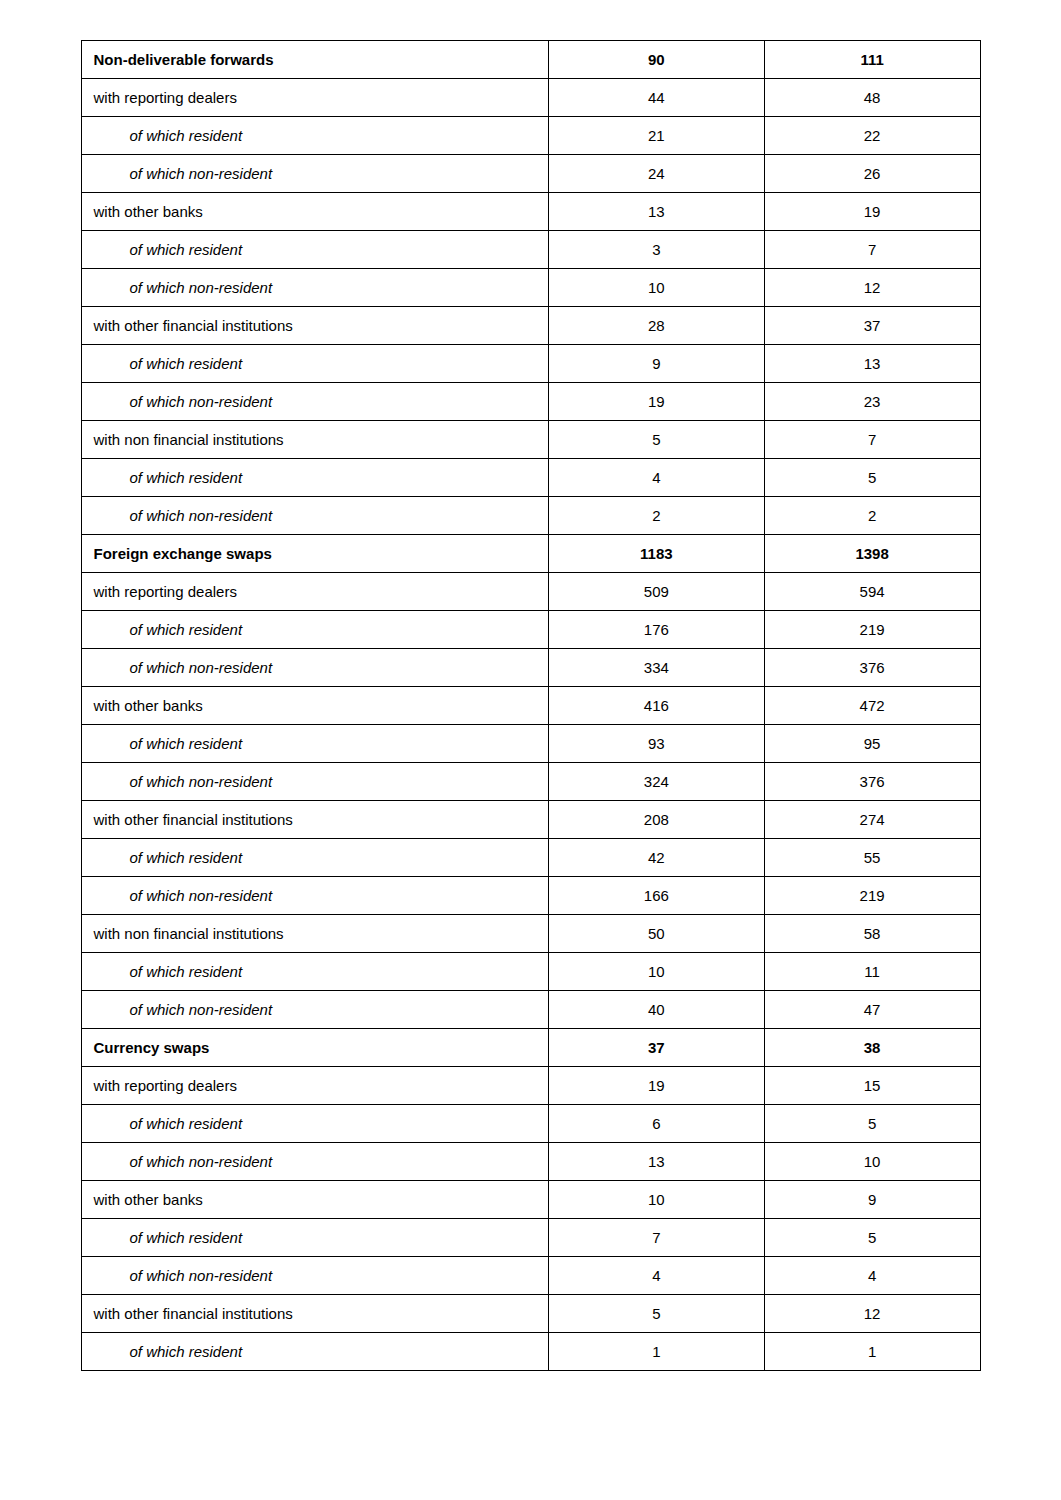| Non-deliverable forwards | 90 | 111 |
| with reporting dealers | 44 | 48 |
| of which resident | 21 | 22 |
| of which non-resident | 24 | 26 |
| with other banks | 13 | 19 |
| of which resident | 3 | 7 |
| of which non-resident | 10 | 12 |
| with other financial institutions | 28 | 37 |
| of which resident | 9 | 13 |
| of which non-resident | 19 | 23 |
| with non financial institutions | 5 | 7 |
| of which resident | 4 | 5 |
| of which non-resident | 2 | 2 |
| Foreign exchange swaps | 1183 | 1398 |
| with reporting dealers | 509 | 594 |
| of which resident | 176 | 219 |
| of which non-resident | 334 | 376 |
| with other banks | 416 | 472 |
| of which resident | 93 | 95 |
| of which non-resident | 324 | 376 |
| with other financial institutions | 208 | 274 |
| of which resident | 42 | 55 |
| of which non-resident | 166 | 219 |
| with non financial institutions | 50 | 58 |
| of which resident | 10 | 11 |
| of which non-resident | 40 | 47 |
| Currency swaps | 37 | 38 |
| with reporting dealers | 19 | 15 |
| of which resident | 6 | 5 |
| of which non-resident | 13 | 10 |
| with other banks | 10 | 9 |
| of which resident | 7 | 5 |
| of which non-resident | 4 | 4 |
| with other financial institutions | 5 | 12 |
| of which resident | 1 | 1 |